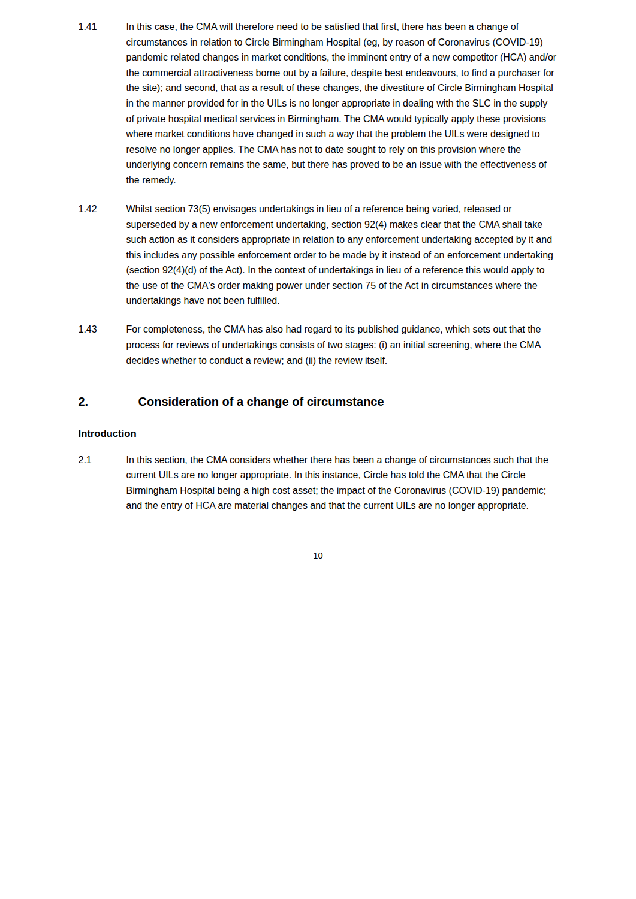1.41
In this case, the CMA will therefore need to be satisfied that first, there has been a change of circumstances in relation to Circle Birmingham Hospital (eg, by reason of Coronavirus (COVID-19) pandemic related changes in market conditions, the imminent entry of a new competitor (HCA) and/or the commercial attractiveness borne out by a failure, despite best endeavours, to find a purchaser for the site); and second, that as a result of these changes, the divestiture of Circle Birmingham Hospital in the manner provided for in the UILs is no longer appropriate in dealing with the SLC in the supply of private hospital medical services in Birmingham. The CMA would typically apply these provisions where market conditions have changed in such a way that the problem the UILs were designed to resolve no longer applies. The CMA has not to date sought to rely on this provision where the underlying concern remains the same, but there has proved to be an issue with the effectiveness of the remedy.
1.42
Whilst section 73(5) envisages undertakings in lieu of a reference being varied, released or superseded by a new enforcement undertaking, section 92(4) makes clear that the CMA shall take such action as it considers appropriate in relation to any enforcement undertaking accepted by it and this includes any possible enforcement order to be made by it instead of an enforcement undertaking (section 92(4)(d) of the Act). In the context of undertakings in lieu of a reference this would apply to the use of the CMA's order making power under section 75 of the Act in circumstances where the undertakings have not been fulfilled.
1.43
For completeness, the CMA has also had regard to its published guidance, which sets out that the process for reviews of undertakings consists of two stages: (i) an initial screening, where the CMA decides whether to conduct a review; and (ii) the review itself.
2. Consideration of a change of circumstance
Introduction
2.1
In this section, the CMA considers whether there has been a change of circumstances such that the current UILs are no longer appropriate. In this instance, Circle has told the CMA that the Circle Birmingham Hospital being a high cost asset; the impact of the Coronavirus (COVID-19) pandemic; and the entry of HCA are material changes and that the current UILs are no longer appropriate.
10